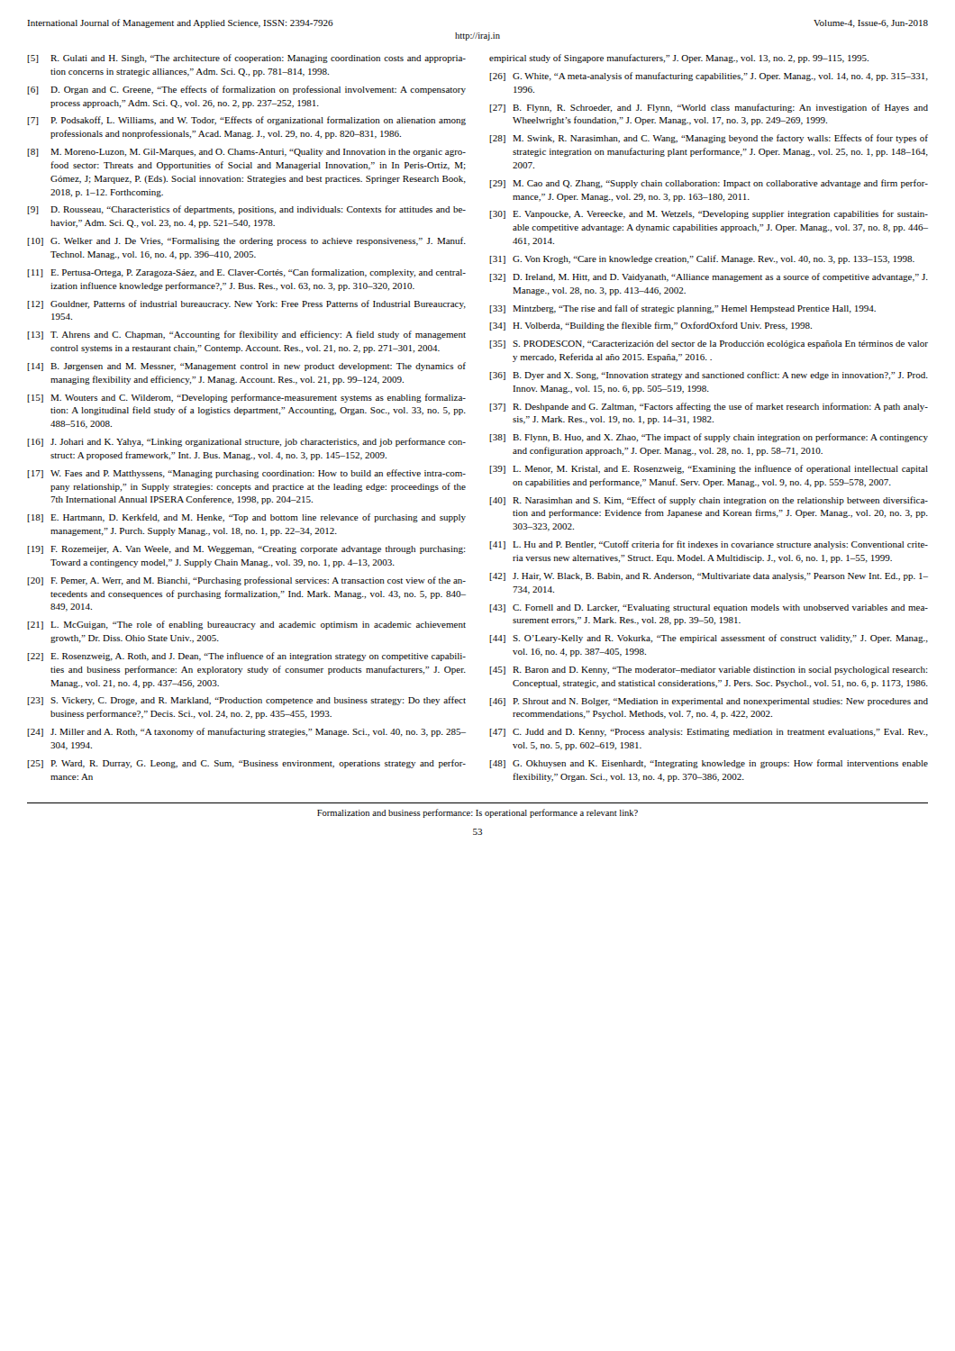International Journal of Management and Applied Science, ISSN: 2394-7926
Volume-4, Issue-6, Jun-2018
http://iraj.in
[5] R. Gulati and H. Singh, “The architecture of cooperation: Managing coordination costs and appropriation concerns in strategic alliances,” Adm. Sci. Q., pp. 781–814, 1998.
[6] D. Organ and C. Greene, “The effects of formalization on professional involvement: A compensatory process approach,” Adm. Sci. Q., vol. 26, no. 2, pp. 237–252, 1981.
[7] P. Podsakoff, L. Williams, and W. Todor, “Effects of organizational formalization on alienation among professionals and nonprofessionals,” Acad. Manag. J., vol. 29, no. 4, pp. 820–831, 1986.
[8] M. Moreno-Luzon, M. Gil-Marques, and O. Chams-Anturi, “Quality and Innovation in the organic agro-food sector: Threats and Opportunities of Social and Managerial Innovation,” in In Peris-Ortiz, M; Gómez, J; Marquez, P. (Eds). Social innovation: Strategies and best practices. Springer Research Book, 2018, p. 1–12. Forthcoming.
[9] D. Rousseau, “Characteristics of departments, positions, and individuals: Contexts for attitudes and behavior,” Adm. Sci. Q., vol. 23, no. 4, pp. 521–540, 1978.
[10] G. Welker and J. De Vries, “Formalising the ordering process to achieve responsiveness,” J. Manuf. Technol. Manag., vol. 16, no. 4, pp. 396–410, 2005.
[11] E. Pertusa-Ortega, P. Zaragoza-Sáez, and E. Claver-Cortés, “Can formalization, complexity, and centralization influence knowledge performance?,” J. Bus. Res., vol. 63, no. 3, pp. 310–320, 2010.
[12] Gouldner, Patterns of industrial bureaucracy. New York: Free Press Patterns of Industrial Bureaucracy, 1954.
[13] T. Ahrens and C. Chapman, “Accounting for flexibility and efficiency: A field study of management control systems in a restaurant chain,” Contemp. Account. Res., vol. 21, no. 2, pp. 271–301, 2004.
[14] B. Jørgensen and M. Messner, “Management control in new product development: The dynamics of managing flexibility and efficiency,” J. Manag. Account. Res., vol. 21, pp. 99–124, 2009.
[15] M. Wouters and C. Wilderom, “Developing performance-measurement systems as enabling formalization: A longitudinal field study of a logistics department,” Accounting, Organ. Soc., vol. 33, no. 5, pp. 488–516, 2008.
[16] J. Johari and K. Yahya, “Linking organizational structure, job characteristics, and job performance construct: A proposed framework,” Int. J. Bus. Manag., vol. 4, no. 3, pp. 145–152, 2009.
[17] W. Faes and P. Matthyssens, “Managing purchasing coordination: How to build an effective intra-company relationship,” in Supply strategies: concepts and practice at the leading edge: proceedings of the 7th International Annual IPSERA Conference, 1998, pp. 204–215.
[18] E. Hartmann, D. Kerkfeld, and M. Henke, “Top and bottom line relevance of purchasing and supply management,” J. Purch. Supply Manag., vol. 18, no. 1, pp. 22–34, 2012.
[19] F. Rozemeijer, A. Van Weele, and M. Weggeman, “Creating corporate advantage through purchasing: Toward a contingency model,” J. Supply Chain Manag., vol. 39, no. 1, pp. 4–13, 2003.
[20] F. Pemer, A. Werr, and M. Bianchi, “Purchasing professional services: A transaction cost view of the antecedents and consequences of purchasing formalization,” Ind. Mark. Manag., vol. 43, no. 5, pp. 840–849, 2014.
[21] L. McGuigan, “The role of enabling bureaucracy and academic optimism in academic achievement growth,” Dr. Diss. Ohio State Univ., 2005.
[22] E. Rosenzweig, A. Roth, and J. Dean, “The influence of an integration strategy on competitive capabilities and business performance: An exploratory study of consumer products manufacturers,” J. Oper. Manag., vol. 21, no. 4, pp. 437–456, 2003.
[23] S. Vickery, C. Droge, and R. Markland, “Production competence and business strategy: Do they affect business performance?,” Decis. Sci., vol. 24, no. 2, pp. 435–455, 1993.
[24] J. Miller and A. Roth, “A taxonomy of manufacturing strategies,” Manage. Sci., vol. 40, no. 3, pp. 285–304, 1994.
[25] P. Ward, R. Durray, G. Leong, and C. Sum, “Business environment, operations strategy and performance: An
empirical study of Singapore manufacturers,” J. Oper. Manag., vol. 13, no. 2, pp. 99–115, 1995.
[26] G. White, “A meta-analysis of manufacturing capabilities,” J. Oper. Manag., vol. 14, no. 4, pp. 315–331, 1996.
[27] B. Flynn, R. Schroeder, and J. Flynn, “World class manufacturing: An investigation of Hayes and Wheelwright’s foundation,” J. Oper. Manag., vol. 17, no. 3, pp. 249–269, 1999.
[28] M. Swink, R. Narasimhan, and C. Wang, “Managing beyond the factory walls: Effects of four types of strategic integration on manufacturing plant performance,” J. Oper. Manag., vol. 25, no. 1, pp. 148–164, 2007.
[29] M. Cao and Q. Zhang, “Supply chain collaboration: Impact on collaborative advantage and firm performance,” J. Oper. Manag., vol. 29, no. 3, pp. 163–180, 2011.
[30] E. Vanpoucke, A. Vereecke, and M. Wetzels, “Developing supplier integration capabilities for sustainable competitive advantage: A dynamic capabilities approach,” J. Oper. Manag., vol. 37, no. 8, pp. 446–461, 2014.
[31] G. Von Krogh, “Care in knowledge creation,” Calif. Manage. Rev., vol. 40, no. 3, pp. 133–153, 1998.
[32] D. Ireland, M. Hitt, and D. Vaidyanath, “Alliance management as a source of competitive advantage,” J. Manage., vol. 28, no. 3, pp. 413–446, 2002.
[33] Mintzberg, “The rise and fall of strategic planning,” Hemel Hempstead Prentice Hall, 1994.
[34] H. Volberda, “Building the flexible firm,” OxfordOxford Univ. Press, 1998.
[35] S. PRODESCON, “Caracterización del sector de la Producción ecológica española En términos de valor y mercado, Referida al año 2015. España,” 2016. .
[36] B. Dyer and X. Song, “Innovation strategy and sanctioned conflict: A new edge in innovation?,” J. Prod. Innov. Manag., vol. 15, no. 6, pp. 505–519, 1998.
[37] R. Deshpande and G. Zaltman, “Factors affecting the use of market research information: A path analysis,” J. Mark. Res., vol. 19, no. 1, pp. 14–31, 1982.
[38] B. Flynn, B. Huo, and X. Zhao, “The impact of supply chain integration on performance: A contingency and configuration approach,” J. Oper. Manag., vol. 28, no. 1, pp. 58–71, 2010.
[39] L. Menor, M. Kristal, and E. Rosenzweig, “Examining the influence of operational intellectual capital on capabilities and performance,” Manuf. Serv. Oper. Manag., vol. 9, no. 4, pp. 559–578, 2007.
[40] R. Narasimhan and S. Kim, “Effect of supply chain integration on the relationship between diversification and performance: Evidence from Japanese and Korean firms,” J. Oper. Manag., vol. 20, no. 3, pp. 303–323, 2002.
[41] L. Hu and P. Bentler, “Cutoff criteria for fit indexes in covariance structure analysis: Conventional criteria versus new alternatives,” Struct. Equ. Model. A Multidiscip. J., vol. 6, no. 1, pp. 1–55, 1999.
[42] J. Hair, W. Black, B. Babin, and R. Anderson, “Multivariate data analysis,” Pearson New Int. Ed., pp. 1–734, 2014.
[43] C. Fornell and D. Larcker, “Evaluating structural equation models with unobserved variables and measurement errors,” J. Mark. Res., vol. 28, pp. 39–50, 1981.
[44] S. O’Leary-Kelly and R. Vokurka, “The empirical assessment of construct validity,” J. Oper. Manag., vol. 16, no. 4, pp. 387–405, 1998.
[45] R. Baron and D. Kenny, “The moderator–mediator variable distinction in social psychological research: Conceptual, strategic, and statistical considerations,” J. Pers. Soc. Psychol., vol. 51, no. 6, p. 1173, 1986.
[46] P. Shrout and N. Bolger, “Mediation in experimental and nonexperimental studies: New procedures and recommendations,” Psychol. Methods, vol. 7, no. 4, p. 422, 2002.
[47] C. Judd and D. Kenny, “Process analysis: Estimating mediation in treatment evaluations,” Eval. Rev., vol. 5, no. 5, pp. 602–619, 1981.
[48] G. Okhuysen and K. Eisenhardt, “Integrating knowledge in groups: How formal interventions enable flexibility,” Organ. Sci., vol. 13, no. 4, pp. 370–386, 2002.
Formalization and business performance: Is operational performance a relevant link?
53